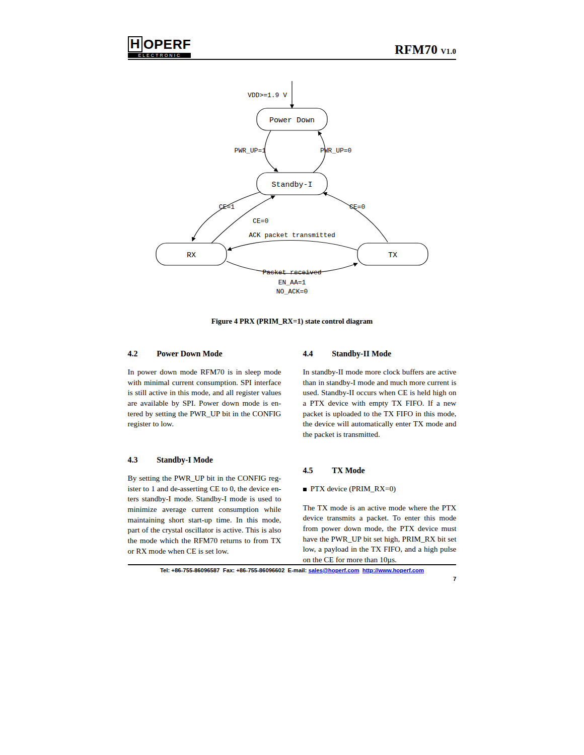HOPERF
ELECTRONIC
RFM70V1.0
VDD>=1.9 V Power Down Standby-I PWR_UP=1 PWR_UP=0 RX TX CE=1 CE=0 CE=0 ACK packet transmitted Packet received EN_AA=1 NO_ACK=0
Figure 4 PRX (PRIM_RX=1) state control diagram
4.2 Power Down Mode
In power down mode RFM70 is in sleep mode with minimal current consumption. SPI interface is still active in this mode, and all register values are available by SPI. Power down mode is entered by setting the PWR_UP bit in the CONFIG register to low.
4.3 Standby-I Mode
By setting the PWR_UP bit in the CONFIG register to 1 and de-asserting CE to 0, the device enters standby-I mode. Standby-I mode is used to minimize average current consumption while maintaining short start-up time. In this mode, part of the crystal oscillator is active. This is also the mode which the RFM70 returns to from TX or RX mode when CE is set low.
4.4 Standby-II Mode
In standby-II mode more clock buffers are active than in standby-I mode and much more current is used. Standby-II occurs when CE is held high on a PTX device with empty TX FIFO. If a new packet is uploaded to the TX FIFO in this mode, the device will automatically enter TX mode and the packet is transmitted.
4.5 TX Mode
PTX device (PRIM_RX=0)
The TX mode is an active mode where the PTX device transmits a packet. To enter this mode from power down mode, the PTX device must have the PWR_UP bit set high, PRIM_RX bit set low, a payload in the TX FIFO, and a high pulse on the CE for more than 10µs.
Tel: +86-755-86096587 Fax: +86-755-86096602 E-mail: sales@hoperf.com http://www.hoperf.com
7